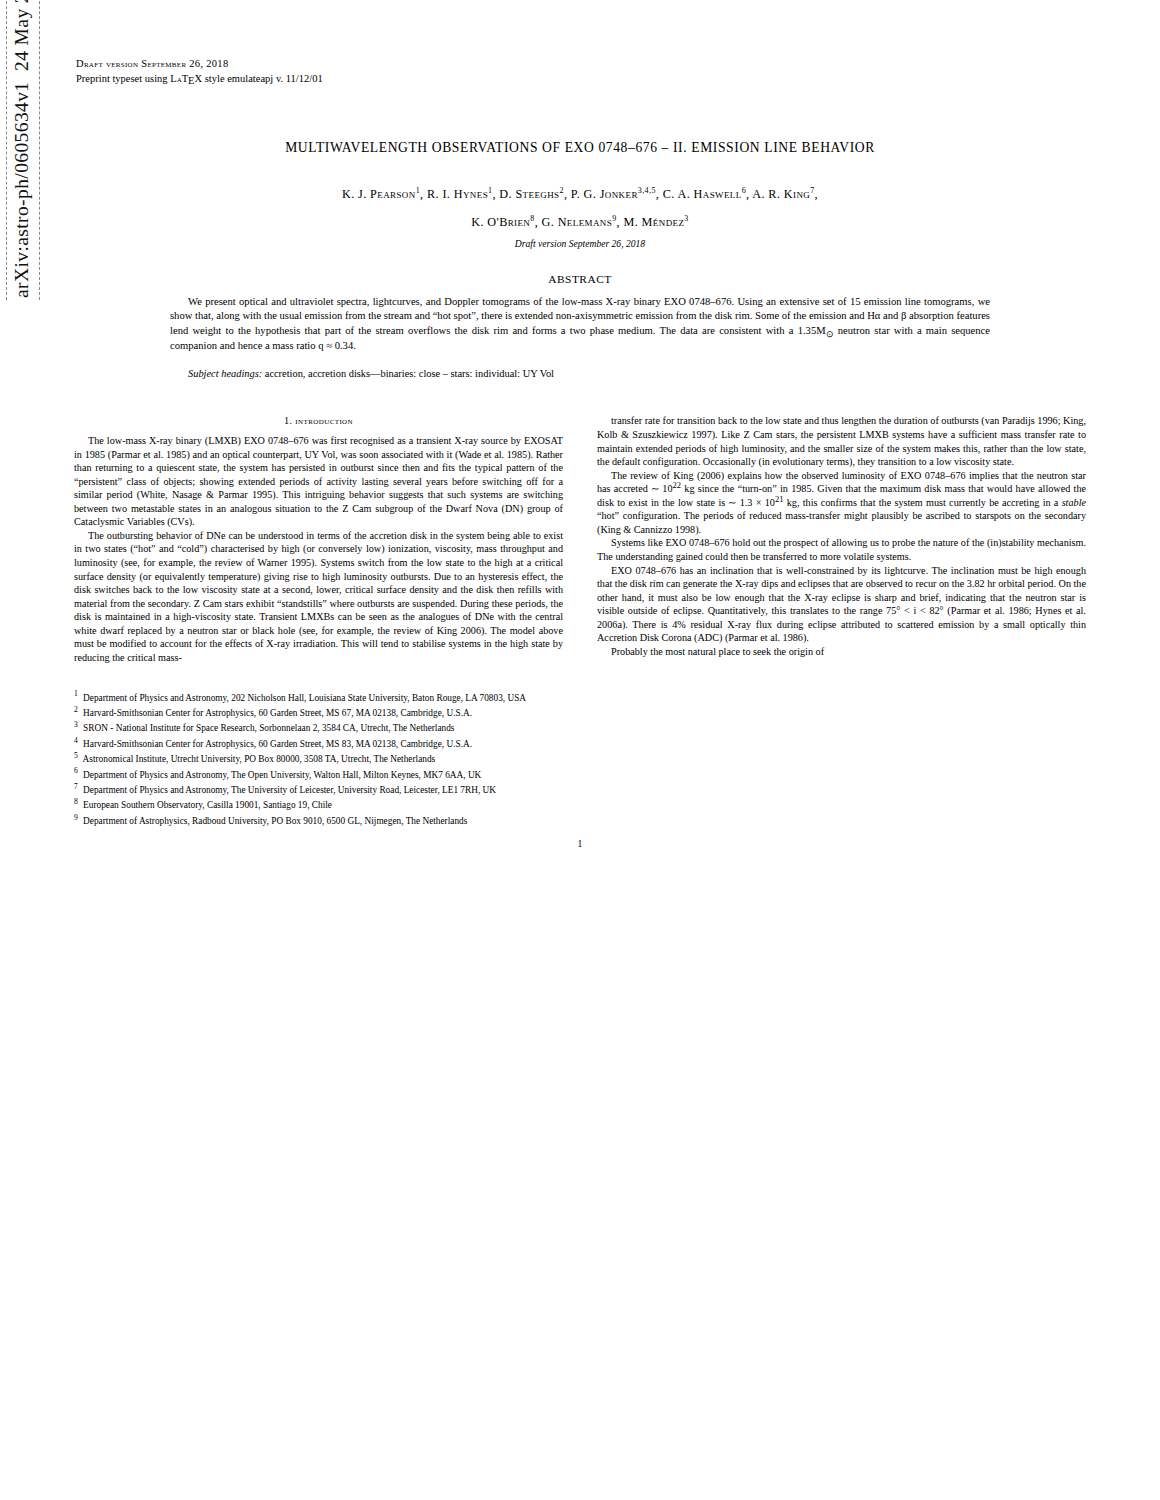arXiv:astro-ph/0605634v1 24 May 2006
Draft version September 26, 2018
Preprint typeset using La TEX style emulateapj v. 11/12/01
MULTIWAVELENGTH OBSERVATIONS OF EXO 0748–676 – II. EMISSION LINE BEHAVIOR
K. J. Pearson1, R. I. Hynes1, D. Steeghs2, P. G. Jonker3,4,5, C. A. Haswell6, A. R. King7,
K. O'Brien8, G. Nelemans9, M. Méndez3
Draft version September 26, 2018
ABSTRACT
We present optical and ultraviolet spectra, lightcurves, and Doppler tomograms of the low-mass X-ray binary EXO 0748–676. Using an extensive set of 15 emission line tomograms, we show that, along with the usual emission from the stream and “hot spot”, there is extended non-axisymmetric emission from the disk rim. Some of the emission and Hα and β absorption features lend weight to the hypothesis that part of the stream overflows the disk rim and forms a two phase medium. The data are consistent with a 1.35M⊙ neutron star with a main sequence companion and hence a mass ratio q ≈ 0.34.
Subject headings: accretion, accretion disks—binaries: close – stars: individual: UY Vol
1. introduction
The low-mass X-ray binary (LMXB) EXO 0748–676 was first recognised as a transient X-ray source by EXOSAT in 1985 (Parmar et al. 1985) and an optical counterpart, UY Vol, was soon associated with it (Wade et al. 1985). Rather than returning to a quiescent state, the system has persisted in outburst since then and fits the typical pattern of the “persistent” class of objects; showing extended periods of activity lasting several years before switching off for a similar period (White, Nasage & Parmar 1995). This intriguing behavior suggests that such systems are switching between two metastable states in an analogous situation to the Z Cam subgroup of the Dwarf Nova (DN) group of Cataclysmic Variables (CVs).
The outbursting behavior of DNe can be understood in terms of the accretion disk in the system being able to exist in two states (“hot” and “cold”) characterised by high (or conversely low) ionization, viscosity, mass throughput and luminosity (see, for example, the review of Warner 1995). Systems switch from the low state to the high at a critical surface density (or equivalently temperature) giving rise to high luminosity outbursts. Due to an hysteresis effect, the disk switches back to the low viscosity state at a second, lower, critical surface density and the disk then refills with material from the secondary. Z Cam stars exhibit “standstills” where outbursts are suspended. During these periods, the disk is maintained in a high-viscosity state. Transient LMXBs can be seen as the analogues of DNe with the central white dwarf replaced by a neutron star or black hole (see, for example, the review of King 2006). The model above must be modified to account for the effects of X-ray irradiation. This will tend to stabilise systems in the high state by reducing the critical mass-
transfer rate for transition back to the low state and thus lengthen the duration of outbursts (van Paradijs 1996; King, Kolb & Szuszkiewicz 1997). Like Z Cam stars, the persistent LMXB systems have a sufficient mass transfer rate to maintain extended periods of high luminosity, and the smaller size of the system makes this, rather than the low state, the default configuration. Occasionally (in evolutionary terms), they transition to a low viscosity state.
The review of King (2006) explains how the observed luminosity of EXO 0748–676 implies that the neutron star has accreted ∼ 1022 kg since the “turn-on” in 1985. Given that the maximum disk mass that would have allowed the disk to exist in the low state is ∼ 1.3 × 1021 kg, this confirms that the system must currently be accreting in a stable “hot” configuration. The periods of reduced mass-transfer might plausibly be ascribed to starspots on the secondary (King & Cannizzo 1998).
Systems like EXO 0748–676 hold out the prospect of allowing us to probe the nature of the (in)stability mechanism. The understanding gained could then be transferred to more volatile systems.
EXO 0748–676 has an inclination that is well-constrained by its lightcurve. The inclination must be high enough that the disk rim can generate the X-ray dips and eclipses that are observed to recur on the 3.82 hr orbital period. On the other hand, it must also be low enough that the X-ray eclipse is sharp and brief, indicating that the neutron star is visible outside of eclipse. Quantitatively, this translates to the range 75° < i < 82° (Parmar et al. 1986; Hynes et al. 2006a). There is 4% residual X-ray flux during eclipse attributed to scattered emission by a small optically thin Accretion Disk Corona (ADC) (Parmar et al. 1986).
Probably the most natural place to seek the origin of
1 Department of Physics and Astronomy, 202 Nicholson Hall, Louisiana State University, Baton Rouge, LA 70803, USA
2 Harvard-Smithsonian Center for Astrophysics, 60 Garden Street, MS 67, MA 02138, Cambridge, U.S.A.
3 SRON - National Institute for Space Research, Sorbonnelaan 2, 3584 CA, Utrecht, The Netherlands
4 Harvard-Smithsonian Center for Astrophysics, 60 Garden Street, MS 83, MA 02138, Cambridge, U.S.A.
5 Astronomical Institute, Utrecht University, PO Box 80000, 3508 TA, Utrecht, The Netherlands
6 Department of Physics and Astronomy, The Open University, Walton Hall, Milton Keynes, MK7 6AA, UK
7 Department of Physics and Astronomy, The University of Leicester, University Road, Leicester, LE1 7RH, UK
8 European Southern Observatory, Casilla 19001, Santiago 19, Chile
9 Department of Astrophysics, Radboud University, PO Box 9010, 6500 GL, Nijmegen, The Netherlands
1